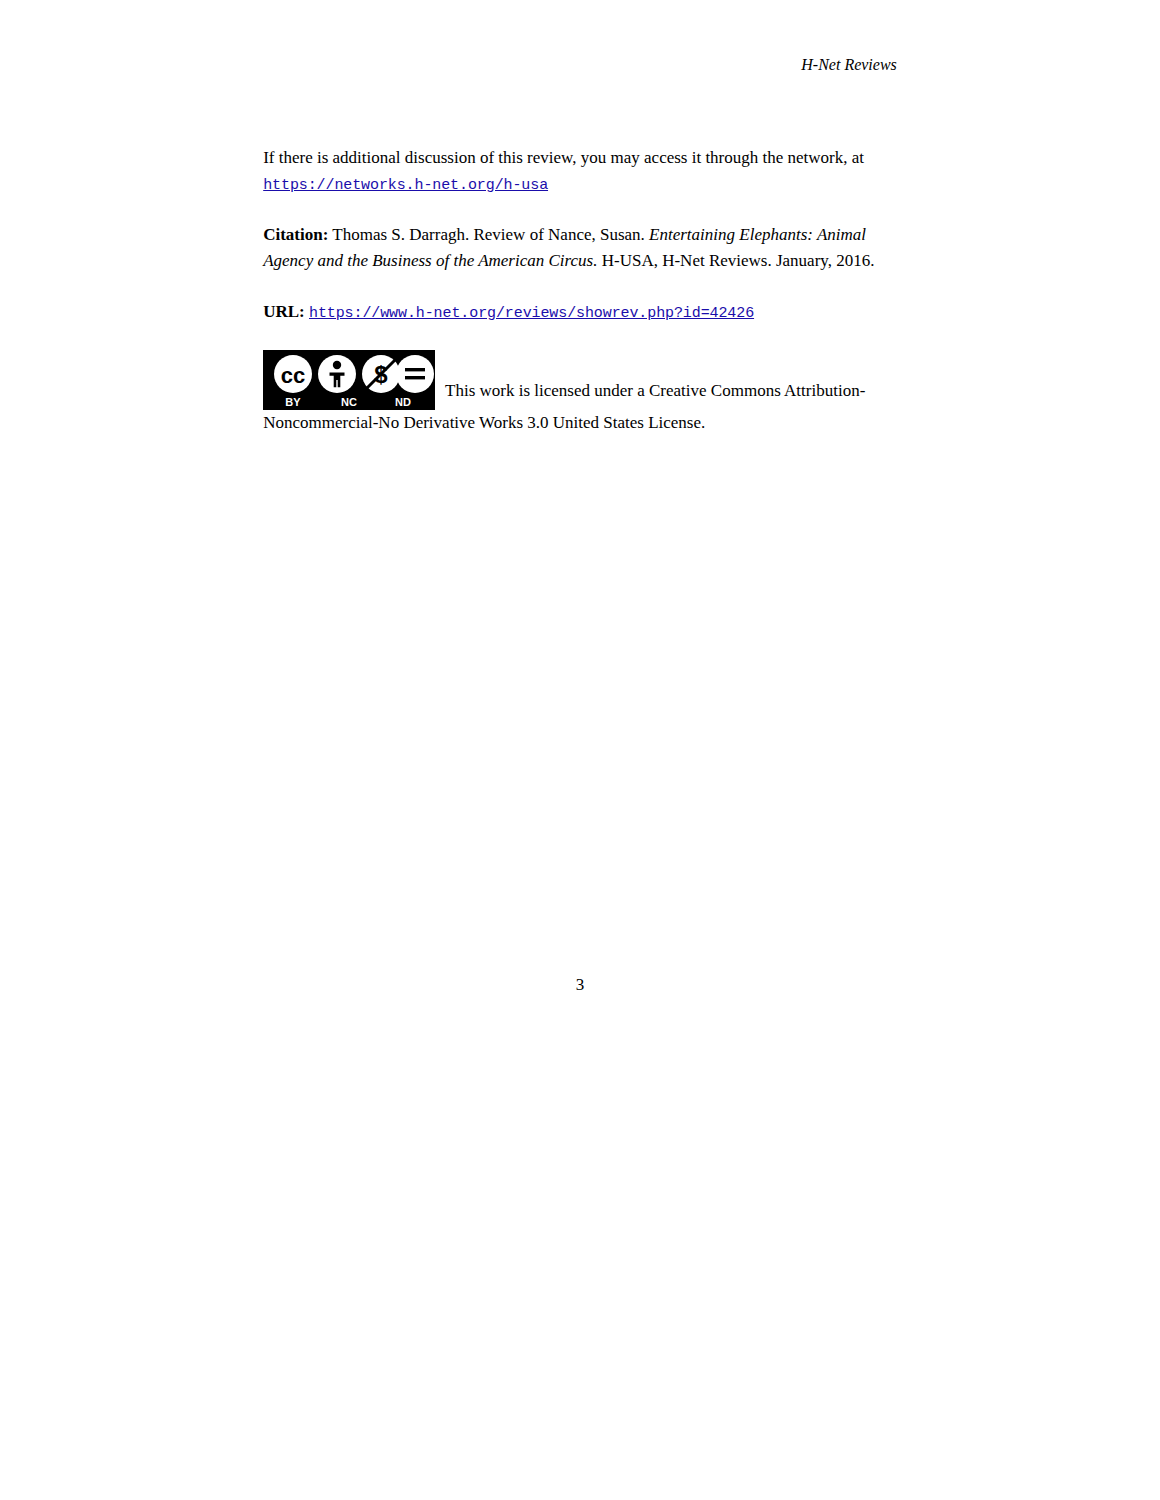H-Net Reviews
If there is additional discussion of this review, you may access it through the network, at
https://networks.h-net.org/h-usa
Citation: Thomas S. Darragh. Review of Nance, Susan. Entertaining Elephants: Animal Agency and the Business of the American Circus. H-USA, H-Net Reviews. January, 2016.
URL: https://www.h-net.org/reviews/showrev.php?id=42426
cc $ BY NC ND This work is licensed under a Creative Commons Attribution-Noncommercial-No Derivative Works 3.0 United States License.
3